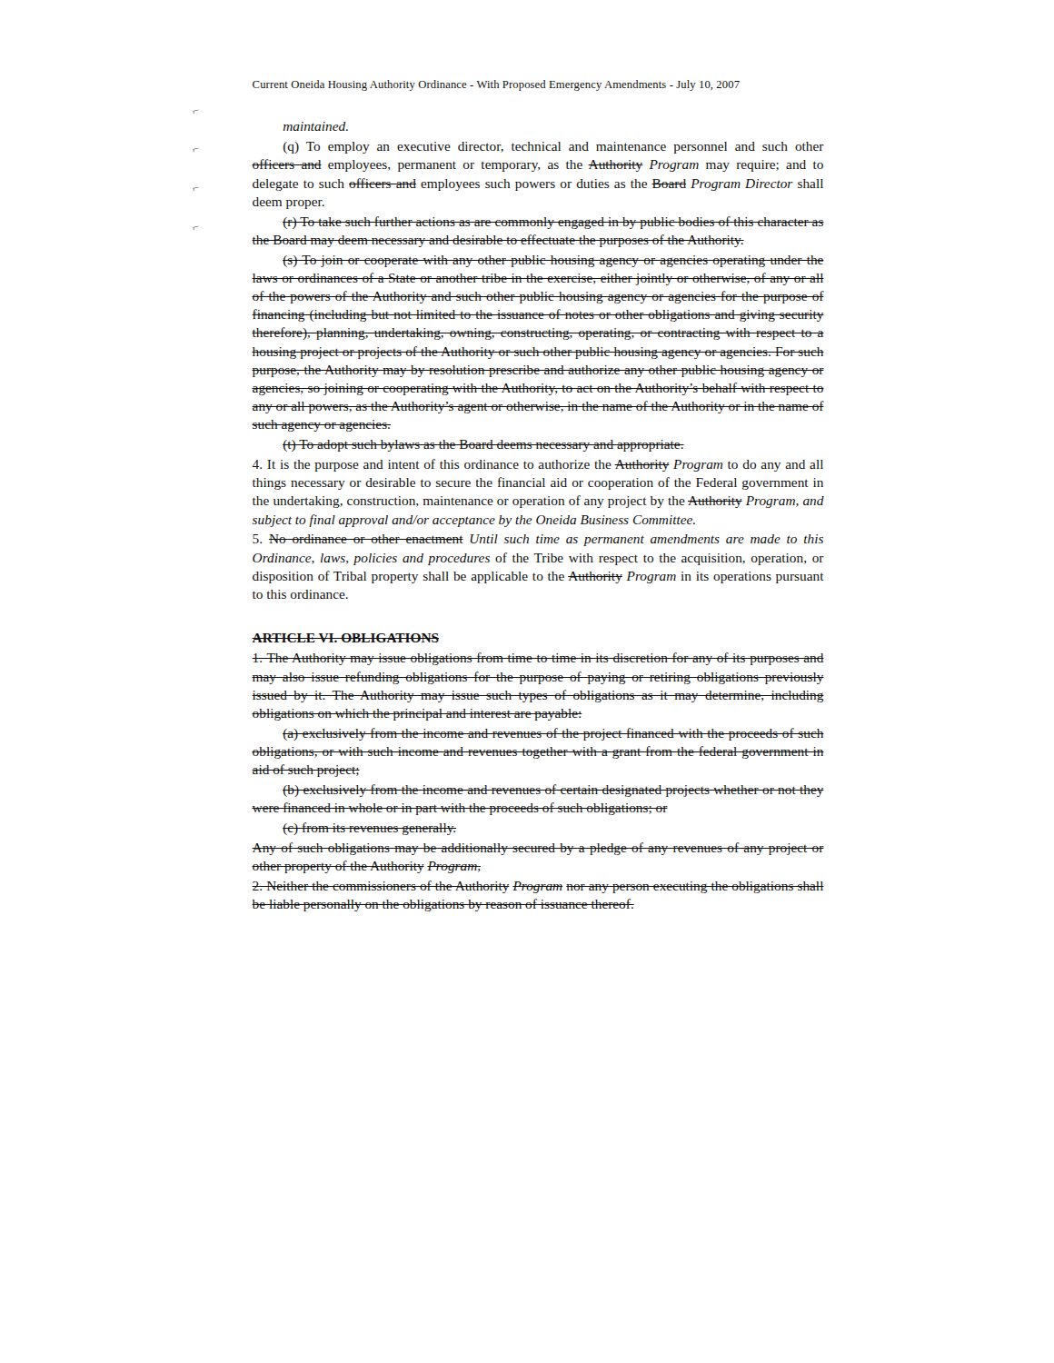⌐
⌐
⌐
⌐
Current Oneida Housing Authority Ordinance - With Proposed Emergency Amendments - July 10, 2007
maintained.
(q) To employ an executive director, technical and maintenance personnel and such other officers and employees, permanent or temporary, as the Authority Program may require; and to delegate to such officers and employees such powers or duties as the Board Program Director shall deem proper.
(r) To take such further actions as are commonly engaged in by public bodies of this character as the Board may deem necessary and desirable to effectuate the purposes of the Authority.
(s) To join or cooperate with any other public housing agency or agencies operating under the laws or ordinances of a State or another tribe in the exercise, either jointly or otherwise, of any or all of the powers of the Authority and such other public housing agency or agencies for the purpose of financing (including but not limited to the issuance of notes or other obligations and giving security therefore), planning, undertaking, owning, constructing, operating, or contracting with respect to a housing project or projects of the Authority or such other public housing agency or agencies. For such purpose, the Authority may by resolution prescribe and authorize any other public housing agency or agencies, so joining or cooperating with the Authority, to act on the Authority’s behalf with respect to any or all powers, as the Authority’s agent or otherwise, in the name of the Authority or in the name of such agency or agencies.
(t) To adopt such bylaws as the Board deems necessary and appropriate.
4. It is the purpose and intent of this ordinance to authorize the Authority Program to do any and all things necessary or desirable to secure the financial aid or cooperation of the Federal government in the undertaking, construction, maintenance or operation of any project by the Authority Program, and subject to final approval and/or acceptance by the Oneida Business Committee.
5. No ordinance or other enactment Until such time as permanent amendments are made to this Ordinance, laws, policies and procedures of the Tribe with respect to the acquisition, operation, or disposition of Tribal property shall be applicable to the Authority Program in its operations pursuant to this ordinance.
ARTICLE VI. OBLIGATIONS
1. The Authority may issue obligations from time to time in its discretion for any of its purposes and may also issue refunding obligations for the purpose of paying or retiring obligations previously issued by it. The Authority may issue such types of obligations as it may determine, including obligations on which the principal and interest are payable:
(a) exclusively from the income and revenues of the project financed with the proceeds of such obligations, or with such income and revenues together with a grant from the federal government in aid of such project;
(b) exclusively from the income and revenues of certain designated projects whether or not they were financed in whole or in part with the proceeds of such obligations; or
(c) from its revenues generally.
Any of such obligations may be additionally secured by a pledge of any revenues of any project or other property of the Authority Program,
2. Neither the commissioners of the Authority Program nor any person executing the obligations shall be liable personally on the obligations by reason of issuance thereof.